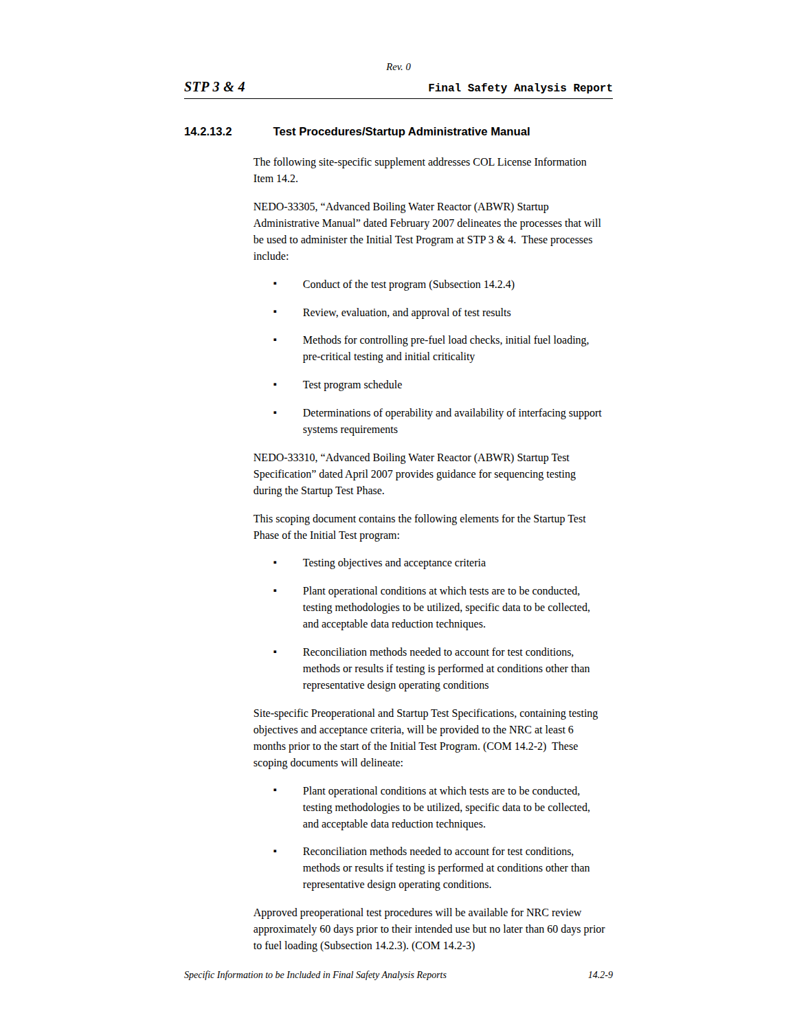Rev. 0
STP 3 & 4 Final Safety Analysis Report
14.2.13.2 Test Procedures/Startup Administrative Manual
The following site-specific supplement addresses COL License Information Item 14.2.
NEDO-33305, “Advanced Boiling Water Reactor (ABWR) Startup Administrative Manual” dated February 2007 delineates the processes that will be used to administer the Initial Test Program at STP 3 & 4. These processes include:
Conduct of the test program (Subsection 14.2.4)
Review, evaluation, and approval of test results
Methods for controlling pre-fuel load checks, initial fuel loading, pre-critical testing and initial criticality
Test program schedule
Determinations of operability and availability of interfacing support systems requirements
NEDO-33310, “Advanced Boiling Water Reactor (ABWR) Startup Test Specification” dated April 2007 provides guidance for sequencing testing during the Startup Test Phase.
This scoping document contains the following elements for the Startup Test Phase of the Initial Test program:
Testing objectives and acceptance criteria
Plant operational conditions at which tests are to be conducted, testing methodologies to be utilized, specific data to be collected, and acceptable data reduction techniques.
Reconciliation methods needed to account for test conditions, methods or results if testing is performed at conditions other than representative design operating conditions
Site-specific Preoperational and Startup Test Specifications, containing testing objectives and acceptance criteria, will be provided to the NRC at least 6 months prior to the start of the Initial Test Program. (COM 14.2-2) These scoping documents will delineate:
Plant operational conditions at which tests are to be conducted, testing methodologies to be utilized, specific data to be collected, and acceptable data reduction techniques.
Reconciliation methods needed to account for test conditions, methods or results if testing is performed at conditions other than representative design operating conditions.
Approved preoperational test procedures will be available for NRC review approximately 60 days prior to their intended use but no later than 60 days prior to fuel loading (Subsection 14.2.3). (COM 14.2-3)
Specific Information to be Included in Final Safety Analysis Reports 14.2-9